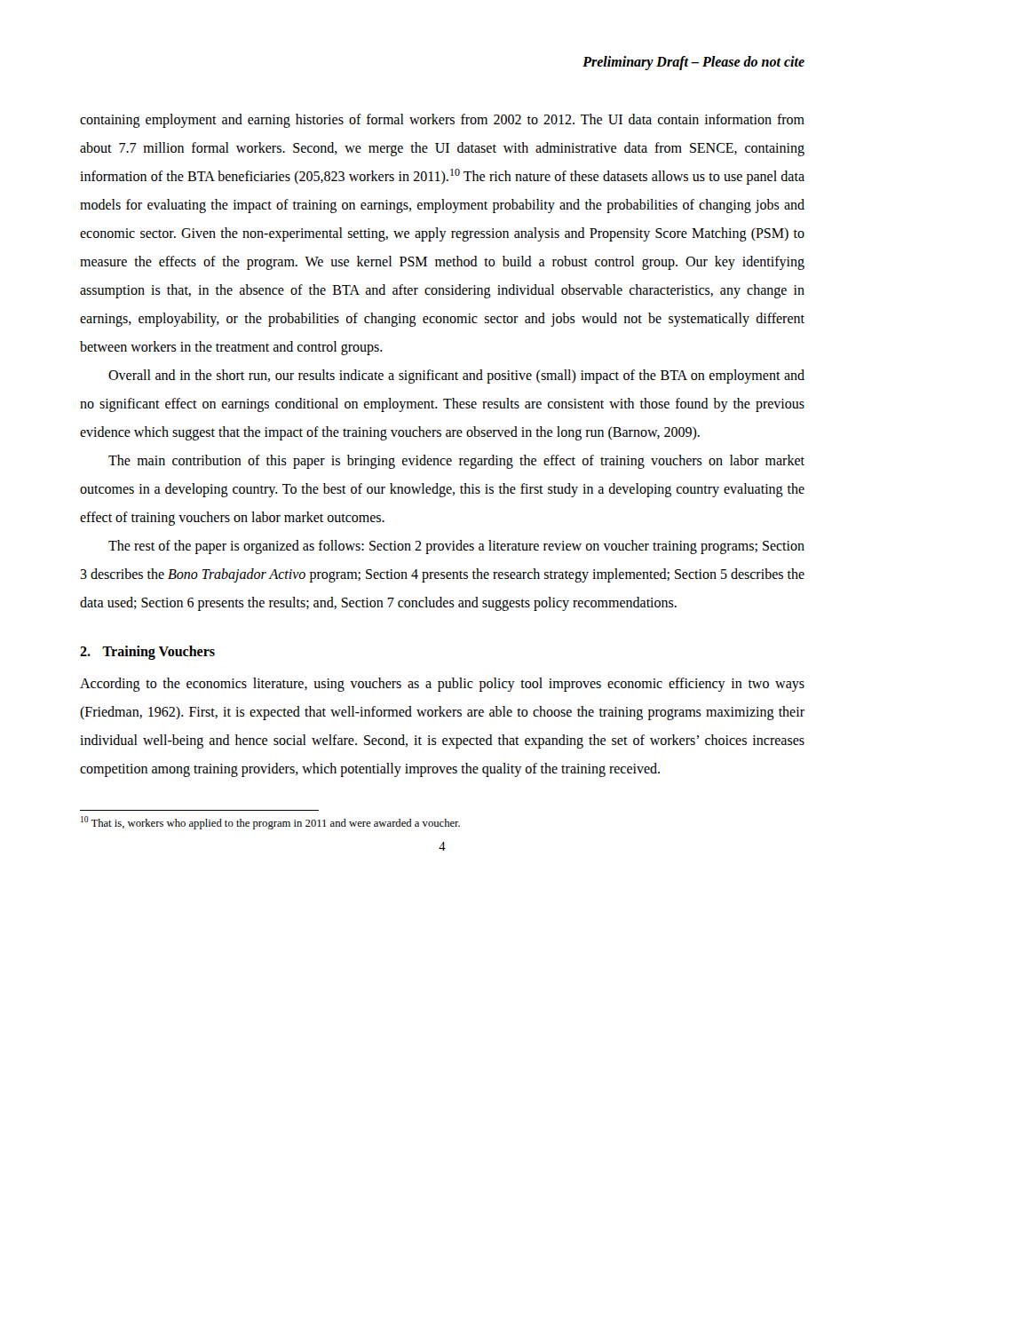Preliminary Draft – Please do not cite
containing employment and earning histories of formal workers from 2002 to 2012. The UI data contain information from about 7.7 million formal workers. Second, we merge the UI dataset with administrative data from SENCE, containing information of the BTA beneficiaries (205,823 workers in 2011).10 The rich nature of these datasets allows us to use panel data models for evaluating the impact of training on earnings, employment probability and the probabilities of changing jobs and economic sector. Given the non-experimental setting, we apply regression analysis and Propensity Score Matching (PSM) to measure the effects of the program. We use kernel PSM method to build a robust control group. Our key identifying assumption is that, in the absence of the BTA and after considering individual observable characteristics, any change in earnings, employability, or the probabilities of changing economic sector and jobs would not be systematically different between workers in the treatment and control groups.
Overall and in the short run, our results indicate a significant and positive (small) impact of the BTA on employment and no significant effect on earnings conditional on employment. These results are consistent with those found by the previous evidence which suggest that the impact of the training vouchers are observed in the long run (Barnow, 2009).
The main contribution of this paper is bringing evidence regarding the effect of training vouchers on labor market outcomes in a developing country. To the best of our knowledge, this is the first study in a developing country evaluating the effect of training vouchers on labor market outcomes.
The rest of the paper is organized as follows: Section 2 provides a literature review on voucher training programs; Section 3 describes the Bono Trabajador Activo program; Section 4 presents the research strategy implemented; Section 5 describes the data used; Section 6 presents the results; and, Section 7 concludes and suggests policy recommendations.
2. Training Vouchers
According to the economics literature, using vouchers as a public policy tool improves economic efficiency in two ways (Friedman, 1962). First, it is expected that well-informed workers are able to choose the training programs maximizing their individual well-being and hence social welfare. Second, it is expected that expanding the set of workers’ choices increases competition among training providers, which potentially improves the quality of the training received.
10 That is, workers who applied to the program in 2011 and were awarded a voucher.
4